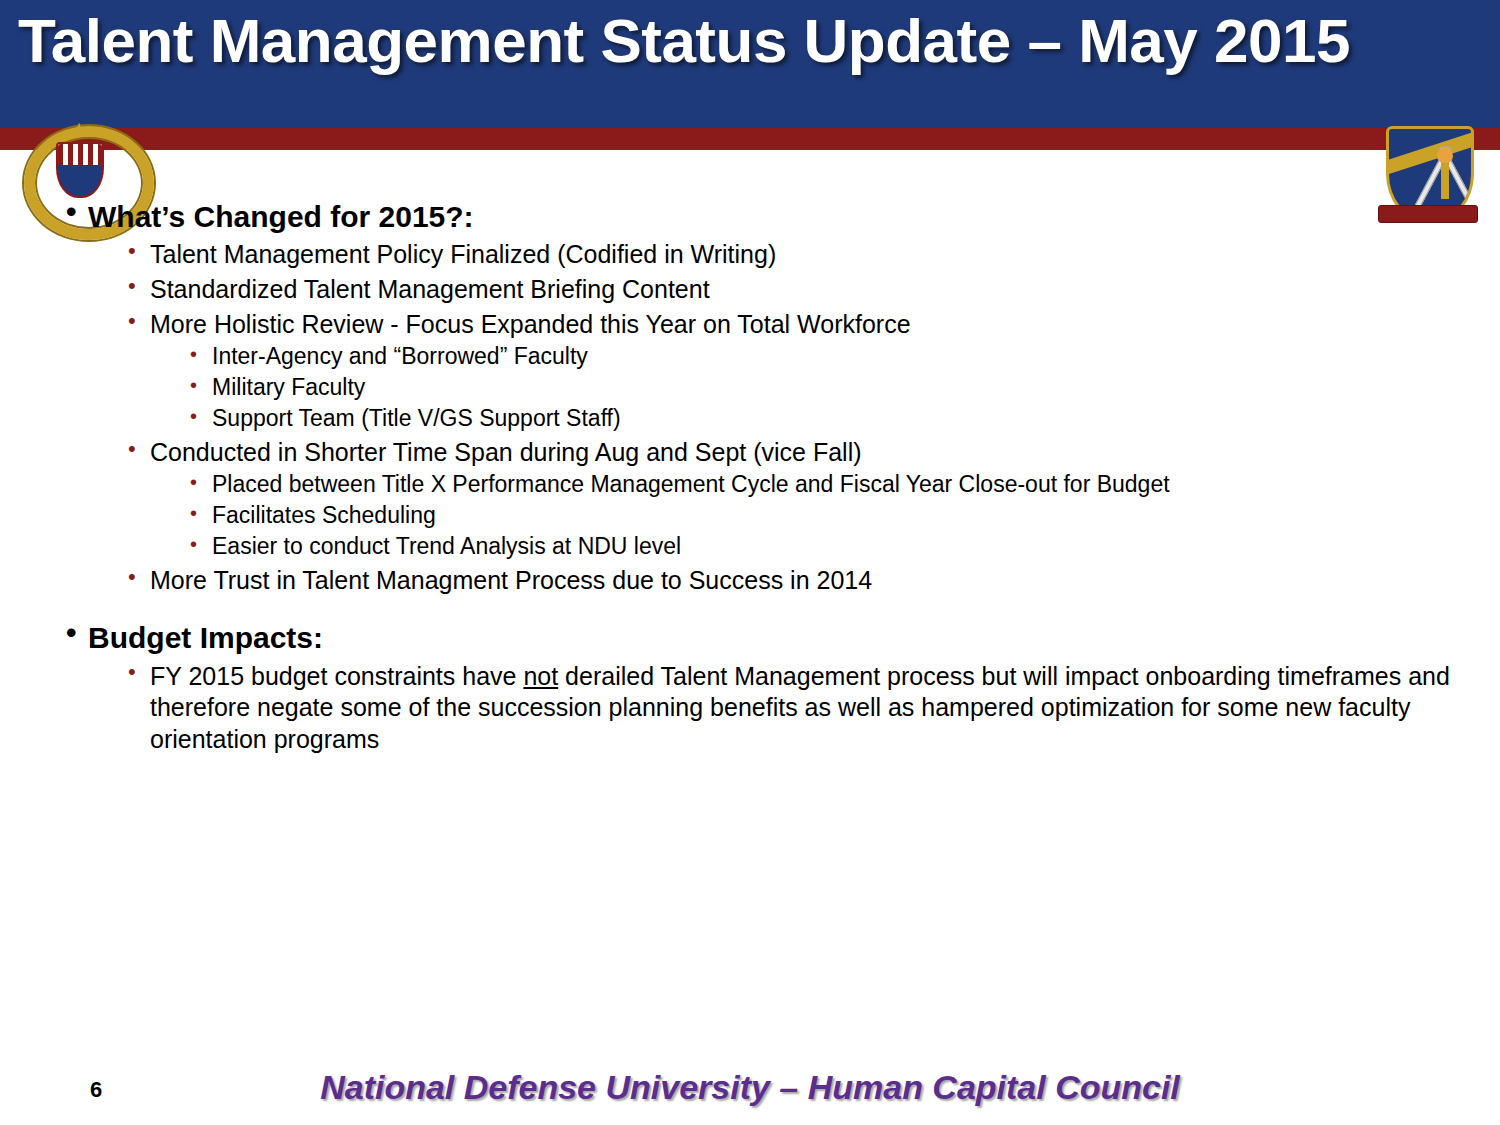Talent Management Status Update – May 2015
★
What’s Changed for 2015?:
Talent Management Policy Finalized (Codified in Writing)
Standardized Talent Management Briefing Content
More Holistic Review - Focus Expanded this Year on Total Workforce
Inter-Agency and “Borrowed” Faculty
Military Faculty
Support Team (Title V/GS Support Staff)
Conducted in Shorter Time Span during Aug and Sept (vice Fall)
Placed between Title X Performance Management Cycle and Fiscal Year Close-out for Budget
Facilitates Scheduling
Easier to conduct Trend Analysis at NDU level
More Trust in Talent Managment Process due to Success in 2014
Budget Impacts:
FY 2015 budget constraints have not derailed Talent Management process but will impact onboarding timeframes and therefore negate some of the succession planning benefits as well as hampered optimization for some new faculty orientation programs
6
National Defense University – Human Capital Council